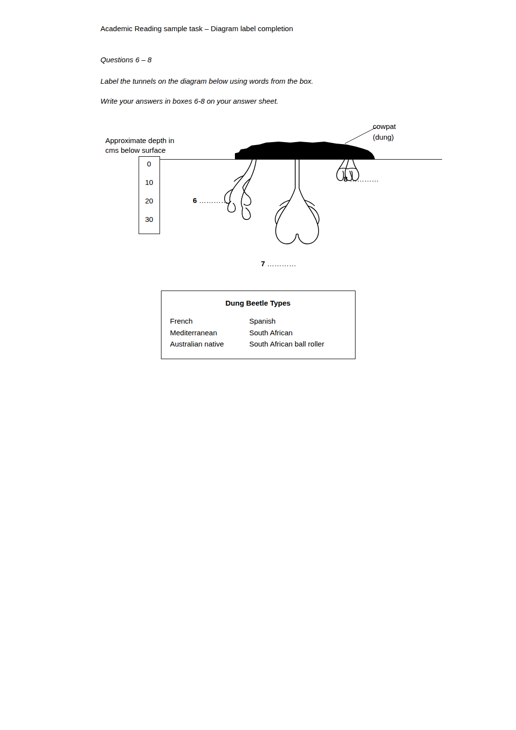Academic Reading sample task – Diagram label completion
Questions 6 – 8
Label the tunnels on the diagram below using words from the box.
Write your answers in boxes 6-8 on your answer sheet.
cowpat (dung)
Approximate depth in
cms below surface
0 10 20 30
6 …………
7 …………
8 …………
Dung Beetle Types
| French | Spanish |
| Mediterranean | South African |
| Australian native | South African ball roller |